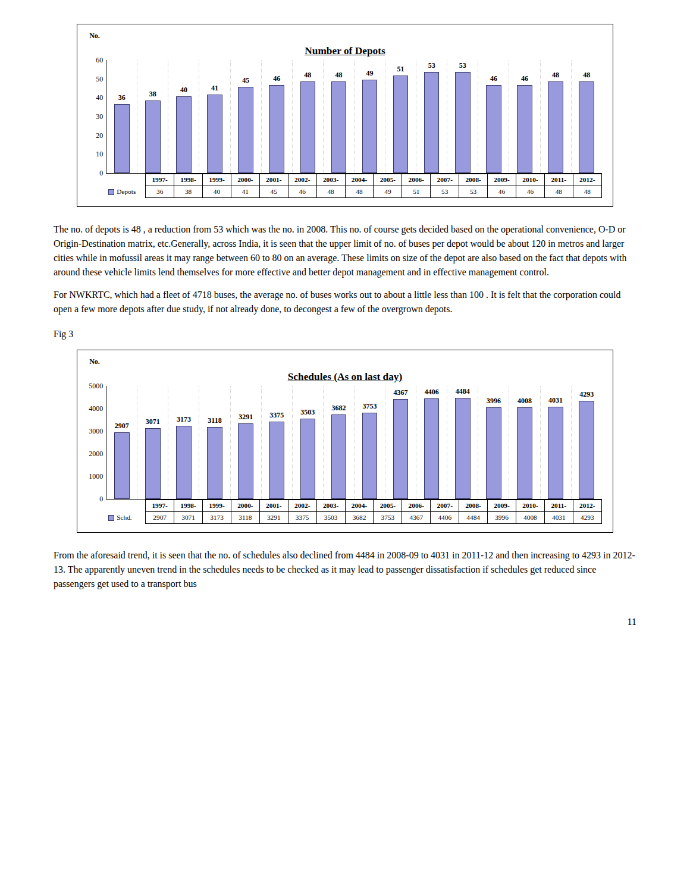No.
Number of Depots
60 50 40 30 20 10 0
36
38
40
41
45
46
48
48
49
51
53
53
46
46
48
48
| | 1997- | 1998- | 1999- | 2000- | 2001- | 2002- | 2003- | 2004- | 2005- | 2006- | 2007- | 2008- | 2009- | 2010- | 2011- | 2012- |
| --- | --- | --- | --- | --- | --- | --- | --- | --- | --- | --- | --- | --- | --- | --- | --- | --- |
| Depots | 36 | 38 | 40 | 41 | 45 | 46 | 48 | 48 | 49 | 51 | 53 | 53 | 46 | 46 | 48 | 48 |
The no. of depots is 48 , a reduction from 53 which was the no. in 2008. This no. of course gets decided based on the operational convenience, O-D or Origin-Destination matrix, etc.Generally, across India, it is seen that the upper limit of no. of buses per depot would be about 120 in metros and larger cities while in mofussil areas it may range between 60 to 80 on an average. These limits on size of the depot are also based on the fact that depots with around these vehicle limits lend themselves for more effective and better depot management and in effective management control.
For NWKRTC, which had a fleet of 4718 buses, the average no. of buses works out to about a little less than 100 . It is felt that the corporation could open a few more depots after due study, if not already done, to decongest a few of the overgrown depots.
Fig 3
No.
Schedules (As on last day)
5000 4000 3000 2000 1000 0
2907
3071
3173
3118
3291
3375
3503
3682
3753
4367
4406
4484
3996
4008
4031
4293
| | 1997- | 1998- | 1999- | 2000- | 2001- | 2002- | 2003- | 2004- | 2005- | 2006- | 2007- | 2008- | 2009- | 2010- | 2011- | 2012- |
| --- | --- | --- | --- | --- | --- | --- | --- | --- | --- | --- | --- | --- | --- | --- | --- | --- |
| Schd. | 2907 | 3071 | 3173 | 3118 | 3291 | 3375 | 3503 | 3682 | 3753 | 4367 | 4406 | 4484 | 3996 | 4008 | 4031 | 4293 |
From the aforesaid trend, it is seen that the no. of schedules also declined from 4484 in 2008-09 to 4031 in 2011-12 and then increasing to 4293 in 2012-13. The apparently uneven trend in the schedules needs to be checked as it may lead to passenger dissatisfaction if schedules get reduced since passengers get used to a transport bus
11